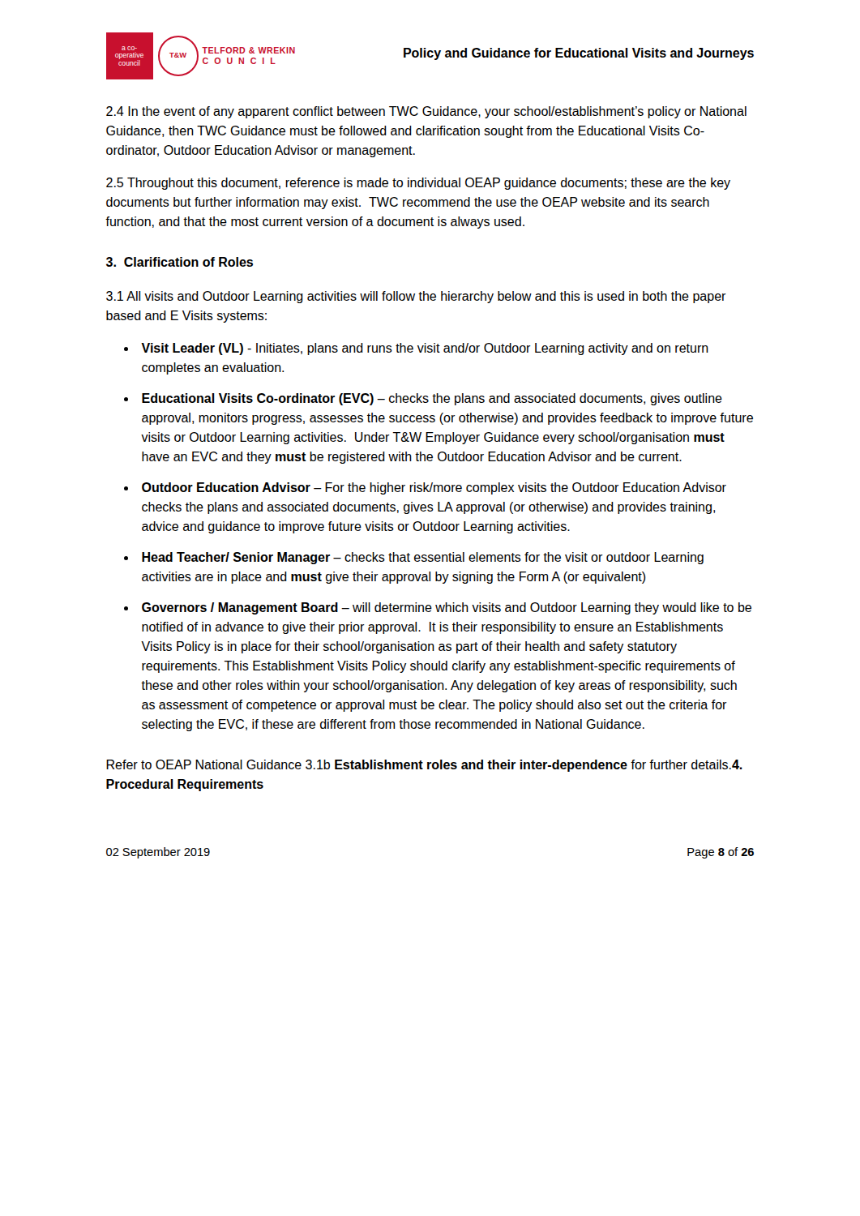a co-operative
council
T&W
TELFORD & WREKINC O U N C I L
Policy and Guidance for Educational Visits and Journeys
2.4 In the event of any apparent conflict between TWC Guidance, your school/establishment’s policy or National Guidance, then TWC Guidance must be followed and clarification sought from the Educational Visits Co-ordinator, Outdoor Education Advisor or management.
2.5 Throughout this document, reference is made to individual OEAP guidance documents; these are the key documents but further information may exist. TWC recommend the use the OEAP website and its search function, and that the most current version of a document is always used.
3. Clarification of Roles
3.1 All visits and Outdoor Learning activities will follow the hierarchy below and this is used in both the paper based and E Visits systems:
Visit Leader (VL) - Initiates, plans and runs the visit and/or Outdoor Learning activity and on return completes an evaluation.
Educational Visits Co-ordinator (EVC) – checks the plans and associated documents, gives outline approval, monitors progress, assesses the success (or otherwise) and provides feedback to improve future visits or Outdoor Learning activities. Under T&W Employer Guidance every school/organisation must have an EVC and they must be registered with the Outdoor Education Advisor and be current.
Outdoor Education Advisor – For the higher risk/more complex visits the Outdoor Education Advisor checks the plans and associated documents, gives LA approval (or otherwise) and provides training, advice and guidance to improve future visits or Outdoor Learning activities.
Head Teacher/ Senior Manager – checks that essential elements for the visit or outdoor Learning activities are in place and must give their approval by signing the Form A (or equivalent)
Governors / Management Board – will determine which visits and Outdoor Learning they would like to be notified of in advance to give their prior approval. It is their responsibility to ensure an Establishments Visits Policy is in place for their school/organisation as part of their health and safety statutory requirements. This Establishment Visits Policy should clarify any establishment-specific requirements of these and other roles within your school/organisation. Any delegation of key areas of responsibility, such as assessment of competence or approval must be clear. The policy should also set out the criteria for selecting the EVC, if these are different from those recommended in National Guidance.
Refer to OEAP National Guidance 3.1b Establishment roles and their inter-dependence for further details.4. Procedural Requirements
02 September 2019
Page 8 of 26